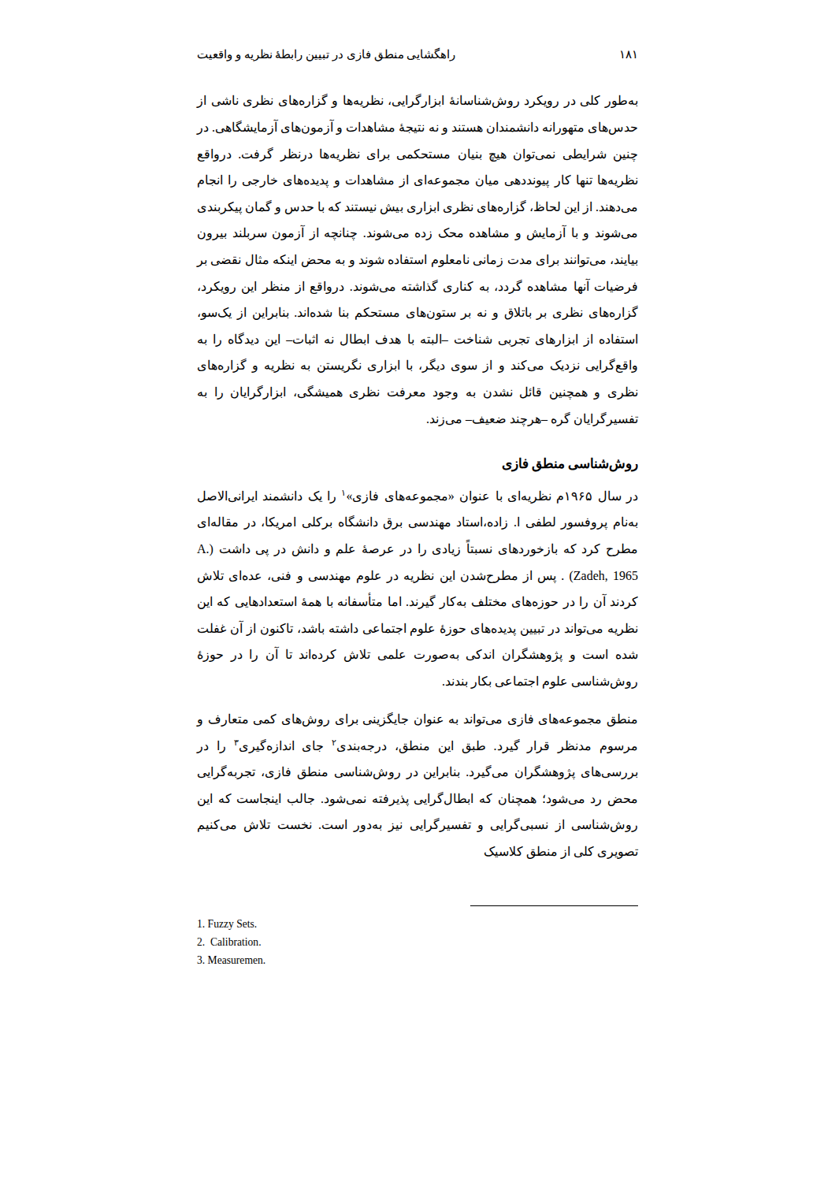۱۸۱ راهگشایی منطق فازی در تبیین رابطهٔ نظریه و واقعیت
به‌طور کلی در رویکرد روش‌شناسانهٔ ابزارگرایی، نظریه‌ها و گزاره‌های نظری ناشی از حدس‌های متهورانه دانشمندان هستند و نه نتیجهٔ مشاهدات و آزمون‌های آزمایشگاهی. در چنین شرایطی نمی‌توان هیچ بنیان مستحکمی برای نظریه‌ها درنظر گرفت. درواقع نظریه‌ها تنها کار پیونددهی میان مجموعه‌ای از مشاهدات و پدیده‌های خارجی را انجام می‌دهند. از این لحاظ، گزاره‌های نظری ابزاری بیش نیستند که با حدس و گمان پیکربندی می‌شوند و با آزمایش و مشاهده محک زده می‌شوند. چنانچه از آزمون سربلند بیرون بیایند، می‌توانند برای مدت زمانی نامعلوم استفاده شوند و به محض اینکه مثال نقضی بر فرضیات آنها مشاهده گردد، به کناری گذاشته می‌شوند. درواقع از منظر این رویکرد، گزاره‌های نظری بر باتلاق و نه بر ستون‌های مستحکم بنا شده‌اند. بنابراین از یک‌سو، استفاده از ابزارهای تجربی شناخت –البته با هدف ابطال نه اثبات– این دیدگاه را به واقع‌گرایی نزدیک می‌کند و از سوی دیگر، با ابزاری نگریستن به نظریه و گزاره‌های نظری و همچنین قائل نشدن به وجود معرفت نظری همیشگی، ابزارگرایان را به تفسیرگرایان گره –هرچند ضعیف– می‌زند.
روش‌شناسی منطق فازی
در سال ۱۹۶۵م نظریه‌ای با عنوان «مجموعه‌های فازی»۱ را یک دانشمند ایرانی‌الاصل به‌نام پروفسور لطفی ا. زاده،استاد مهندسی برق دانشگاه برکلی امریکا، در مقاله‌ای مطرح کرد که بازخوردهای نسبتاً زیادی را در عرصهٔ علم و دانش در پی داشت (A. Zadeh, 1965) . پس از مطرح‌شدن این نظریه در علوم مهندسی و فنی، عده‌ای تلاش کردند آن را در حوزه‌های مختلف به‌کار گیرند. اما متأسفانه با همهٔ استعدادهایی که این نظریه می‌تواند در تبیین پدیده‌های حوزهٔ علوم اجتماعی داشته باشد، تاکنون از آن غفلت شده است و پژوهشگران اندکی به‌صورت علمی تلاش کرده‌اند تا آن را در حوزهٔ روش‌شناسی علوم اجتماعی بکار بندند.
منطق مجموعه‌های فازی می‌تواند به عنوان جایگزینی برای روش‌های کمی متعارف و مرسوم مدنظر قرار گیرد. طبق این منطق، درجه‌بندی۲ جای اندازه‌گیری۳ را در بررسی‌های پژوهشگران می‌گیرد. بنابراین در روش‌شناسی منطق فازی، تجربه‌گرایی محض رد می‌شود؛ همچنان که ابطال‌گرایی پذیرفته نمی‌شود. جالب اینجاست که این روش‌شناسی از نسبی‌گرایی و تفسیرگرایی نیز به‌دور است. نخست تلاش می‌کنیم تصویری کلی از منطق کلاسیک
1. Fuzzy Sets.
2. Calibration.
3. Measuremen.